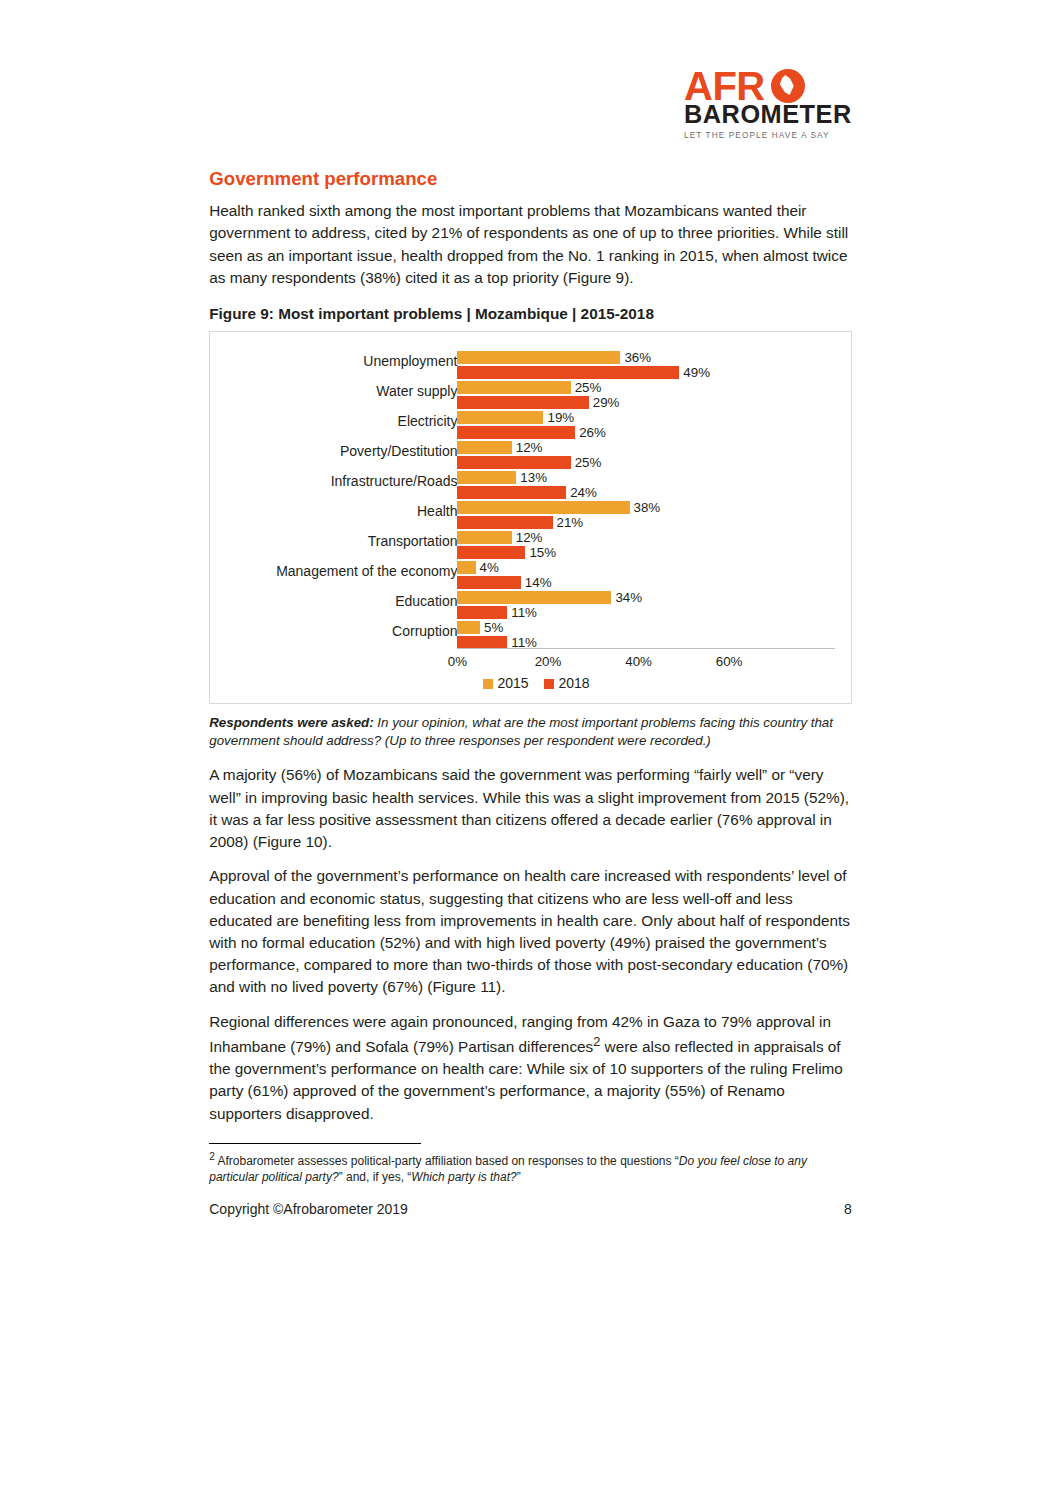AFR
BAROMETER
Let the people have a say
Government performance
Health ranked sixth among the most important problems that Mozambicans wanted their government to address, cited by 21% of respondents as one of up to three priorities. While still seen as an important issue, health dropped from the No. 1 ranking in 2015, when almost twice as many respondents (38%) cited it as a top priority (Figure 9).
Figure 9: Most important problems | Mozambique | 2015-2018
| Unemployment | 36% 49% |
| Water supply | 25% 29% |
| Electricity | 19% 26% |
| Poverty/Destitution | 12% 25% |
| Infrastructure/Roads | 13% 24% |
| Health | 38% 21% |
| Transportation | 12% 15% |
| Management of the economy | 4% 14% |
| Education | 34% 11% |
| Corruption | 5% 11% |
| | 0% 20% 40% 60% |
2015 2018
Respondents were asked: In your opinion, what are the most important problems facing this country that government should address? (Up to three responses per respondent were recorded.)
A majority (56%) of Mozambicans said the government was performing “fairly well” or “very well” in improving basic health services. While this was a slight improvement from 2015 (52%), it was a far less positive assessment than citizens offered a decade earlier (76% approval in 2008) (Figure 10).
Approval of the government’s performance on health care increased with respondents’ level of education and economic status, suggesting that citizens who are less well-off and less educated are benefiting less from improvements in health care. Only about half of respondents with no formal education (52%) and with high lived poverty (49%) praised the government’s performance, compared to more than two-thirds of those with post-secondary education (70%) and with no lived poverty (67%) (Figure 11).
Regional differences were again pronounced, ranging from 42% in Gaza to 79% approval in Inhambane (79%) and Sofala (79%) Partisan differences2 were also reflected in appraisals of the government’s performance on health care: While six of 10 supporters of the ruling Frelimo party (61%) approved of the government’s performance, a majority (55%) of Renamo supporters disapproved.
2 Afrobarometer assesses political-party affiliation based on responses to the questions “Do you feel close to any particular political party?” and, if yes, “Which party is that?”
Copyright ©Afrobarometer 2019 8